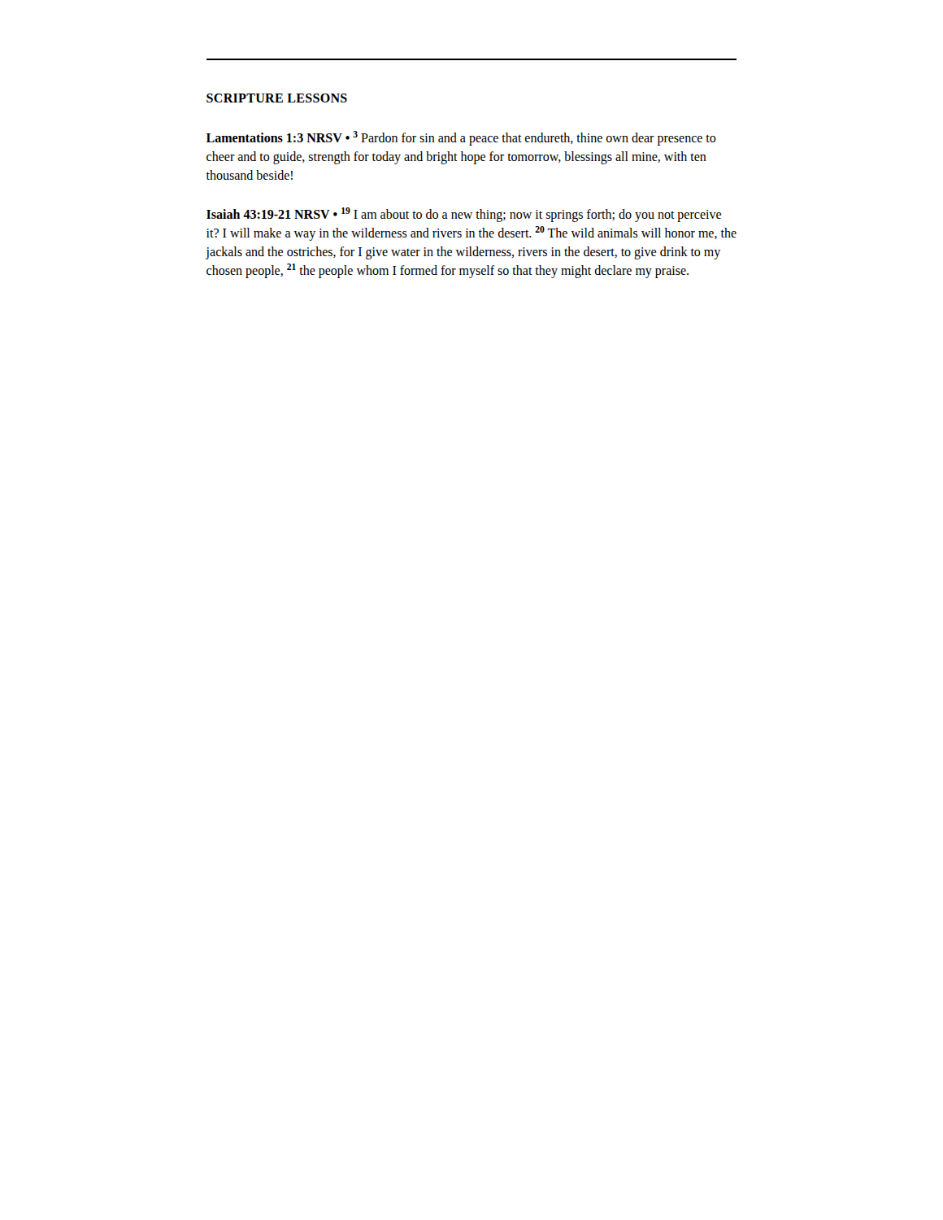SCRIPTURE LESSONS
Lamentations 1:3 NRSV • 3 Pardon for sin and a peace that endureth, thine own dear presence to cheer and to guide, strength for today and bright hope for tomorrow, blessings all mine, with ten thousand beside!
Isaiah 43:19-21 NRSV • 19 I am about to do a new thing; now it springs forth; do you not perceive it? I will make a way in the wilderness and rivers in the desert. 20 The wild animals will honor me, the jackals and the ostriches, for I give water in the wilderness, rivers in the desert, to give drink to my chosen people, 21 the people whom I formed for myself so that they might declare my praise.